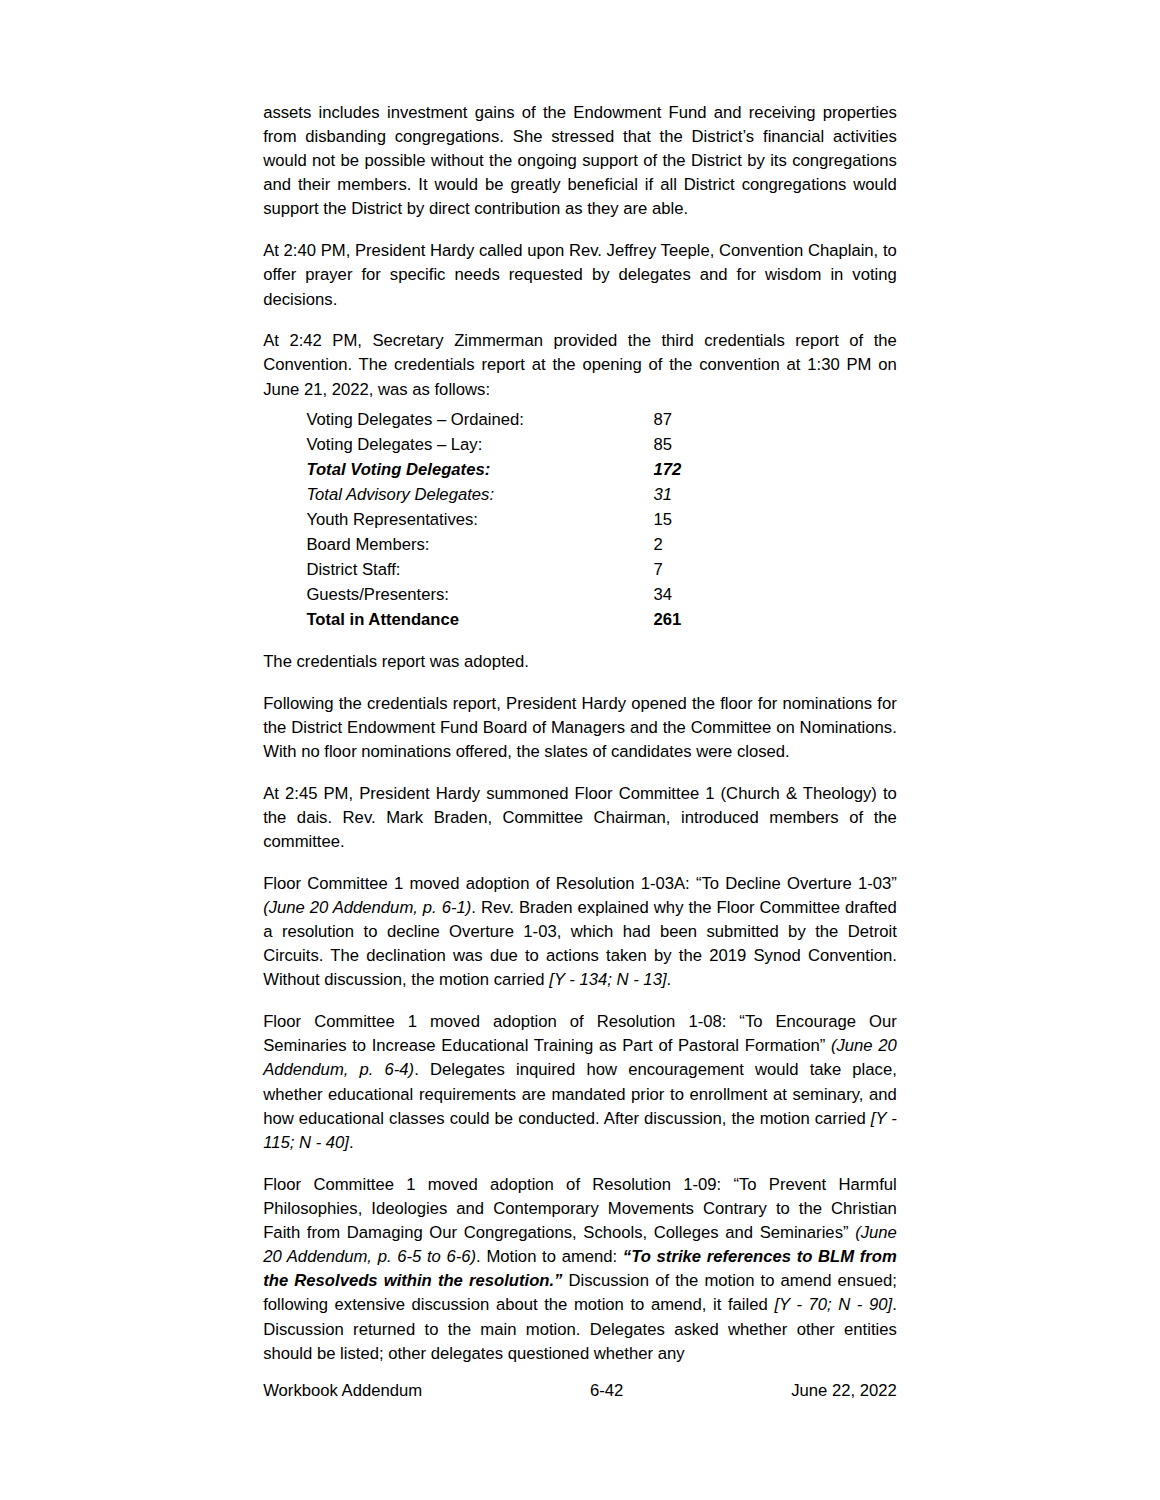assets includes investment gains of the Endowment Fund and receiving properties from disbanding congregations. She stressed that the District’s financial activities would not be possible without the ongoing support of the District by its congregations and their members. It would be greatly beneficial if all District congregations would support the District by direct contribution as they are able.
At 2:40 PM, President Hardy called upon Rev. Jeffrey Teeple, Convention Chaplain, to offer prayer for specific needs requested by delegates and for wisdom in voting decisions.
At 2:42 PM, Secretary Zimmerman provided the third credentials report of the Convention. The credentials report at the opening of the convention at 1:30 PM on June 21, 2022, was as follows:
| Voting Delegates – Ordained: | 87 |
| Voting Delegates – Lay: | 85 |
| Total Voting Delegates: | 172 |
| Total Advisory Delegates: | 31 |
| Youth Representatives: | 15 |
| Board Members: | 2 |
| District Staff: | 7 |
| Guests/Presenters: | 34 |
| Total in Attendance | 261 |
The credentials report was adopted.
Following the credentials report, President Hardy opened the floor for nominations for the District Endowment Fund Board of Managers and the Committee on Nominations. With no floor nominations offered, the slates of candidates were closed.
At 2:45 PM, President Hardy summoned Floor Committee 1 (Church & Theology) to the dais. Rev. Mark Braden, Committee Chairman, introduced members of the committee.
Floor Committee 1 moved adoption of Resolution 1-03A: “To Decline Overture 1-03” (June 20 Addendum, p. 6-1). Rev. Braden explained why the Floor Committee drafted a resolution to decline Overture 1-03, which had been submitted by the Detroit Circuits. The declination was due to actions taken by the 2019 Synod Convention. Without discussion, the motion carried [Y - 134; N - 13].
Floor Committee 1 moved adoption of Resolution 1-08: “To Encourage Our Seminaries to Increase Educational Training as Part of Pastoral Formation” (June 20 Addendum, p. 6-4). Delegates inquired how encouragement would take place, whether educational requirements are mandated prior to enrollment at seminary, and how educational classes could be conducted. After discussion, the motion carried [Y - 115; N - 40].
Floor Committee 1 moved adoption of Resolution 1-09: “To Prevent Harmful Philosophies, Ideologies and Contemporary Movements Contrary to the Christian Faith from Damaging Our Congregations, Schools, Colleges and Seminaries” (June 20 Addendum, p. 6-5 to 6-6). Motion to amend: “To strike references to BLM from the Resolveds within the resolution.” Discussion of the motion to amend ensued; following extensive discussion about the motion to amend, it failed [Y - 70; N - 90]. Discussion returned to the main motion. Delegates asked whether other entities should be listed; other delegates questioned whether any
Workbook Addendum 6-42 June 22, 2022